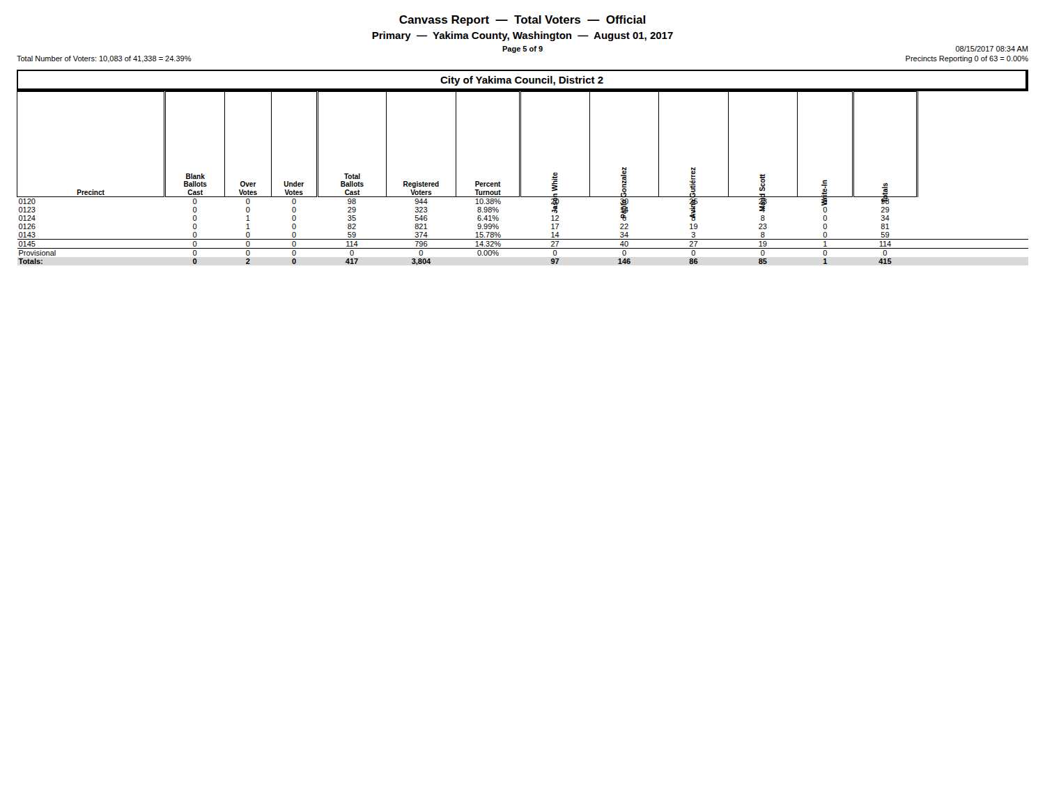Canvass Report — Total Voters — Official
Primary — Yakima County, Washington — August 01, 2017
Page 5 of 9
08/15/2017 08:34 AM
Total Number of Voters: 10,083 of 41,338 = 24.39%
Precincts Reporting 0 of 63 = 0.00%
City of Yakima Council, District 2
| Precinct | Blank Ballots Cast | Over Votes | Under Votes | Total Ballots Cast | Registered Voters | Percent Turnout | Jason White | Pablo Gonzalez | Avina Gutiérrez | Maud Scott | Write-In | Totals | |
| --- | --- | --- | --- | --- | --- | --- | --- | --- | --- | --- | --- | --- | --- |
| 0120 | 0 | 0 | 0 | 98 | 944 | 10.38% | 20 | 30 | 25 | 23 | 0 | 98 | |
| 0123 | 0 | 0 | 0 | 29 | 323 | 8.98% | 7 | 14 | 4 | 4 | 0 | 29 | |
| 0124 | 0 | 1 | 0 | 35 | 546 | 6.41% | 12 | 6 | 8 | 8 | 0 | 34 | |
| 0126 | 0 | 1 | 0 | 82 | 821 | 9.99% | 17 | 22 | 19 | 23 | 0 | 81 | |
| 0143 | 0 | 0 | 0 | 59 | 374 | 15.78% | 14 | 34 | 3 | 8 | 0 | 59 | |
| 0145 | 0 | 0 | 0 | 114 | 796 | 14.32% | 27 | 40 | 27 | 19 | 1 | 114 | |
| Provisional | 0 | 0 | 0 | 0 | 0 | 0.00% | 0 | 0 | 0 | 0 | 0 | 0 | |
| Totals: | 0 | 2 | 0 | 417 | 3,804 | | 97 | 146 | 86 | 85 | 1 | 415 | |